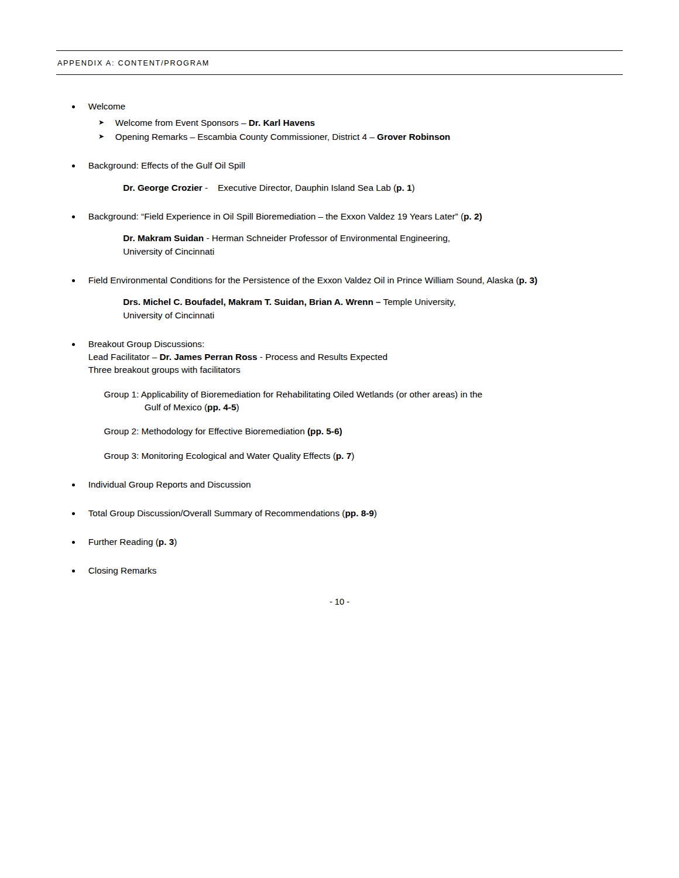APPENDIX A: CONTENT/PROGRAM
Welcome
Welcome from Event Sponsors – Dr. Karl Havens
Opening Remarks – Escambia County Commissioner, District 4 – Grover Robinson
Background: Effects of the Gulf Oil Spill
Dr. George Crozier - Executive Director, Dauphin Island Sea Lab (p. 1)
Background: “Field Experience in Oil Spill Bioremediation – the Exxon Valdez 19 Years Later” (p. 2)
Dr. Makram Suidan - Herman Schneider Professor of Environmental Engineering,
University of Cincinnati
Field Environmental Conditions for the Persistence of the Exxon Valdez Oil in Prince William Sound, Alaska (p. 3)
Drs. Michel C. Boufadel, Makram T. Suidan, Brian A. Wrenn – Temple University,
University of Cincinnati
Breakout Group Discussions:
Lead Facilitator – Dr. James Perran Ross - Process and Results Expected
Three breakout groups with facilitators
Group 1: Applicability of Bioremediation for Rehabilitating Oiled Wetlands (or other areas) in the Gulf of Mexico (pp. 4-5)
Group 2: Methodology for Effective Bioremediation (pp. 5-6)
Group 3: Monitoring Ecological and Water Quality Effects (p. 7)
Individual Group Reports and Discussion
Total Group Discussion/Overall Summary of Recommendations (pp. 8-9)
Further Reading (p. 3)
Closing Remarks
- 10 -